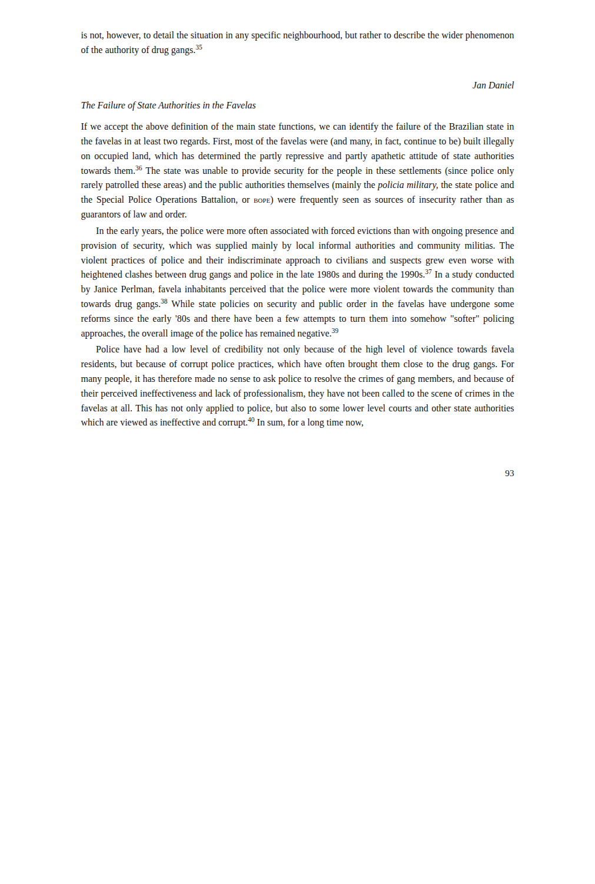is not, however, to detail the situation in any specific neighbourhood, but rather to describe the wider phenomenon of the authority of drug gangs.35
Jan Daniel
The Failure of State Authorities in the Favelas
If we accept the above definition of the main state functions, we can identify the failure of the Brazilian state in the favelas in at least two regards. First, most of the favelas were (and many, in fact, continue to be) built illegally on occupied land, which has determined the partly repressive and partly apathetic attitude of state authorities towards them.36 The state was unable to provide security for the people in these settlements (since police only rarely patrolled these areas) and the public authorities themselves (mainly the policia military, the state police and the Special Police Operations Battalion, or bope) were frequently seen as sources of insecurity rather than as guarantors of law and order.
In the early years, the police were more often associated with forced evictions than with ongoing presence and provision of security, which was supplied mainly by local informal authorities and community militias. The violent practices of police and their indiscriminate approach to civilians and suspects grew even worse with heightened clashes between drug gangs and police in the late 1980s and during the 1990s.37 In a study conducted by Janice Perlman, favela inhabitants perceived that the police were more violent towards the community than towards drug gangs.38 While state policies on security and public order in the favelas have undergone some reforms since the early '80s and there have been a few attempts to turn them into somehow "softer" policing approaches, the overall image of the police has remained negative.39
Police have had a low level of credibility not only because of the high level of violence towards favela residents, but because of corrupt police practices, which have often brought them close to the drug gangs. For many people, it has therefore made no sense to ask police to resolve the crimes of gang members, and because of their perceived ineffectiveness and lack of professionalism, they have not been called to the scene of crimes in the favelas at all. This has not only applied to police, but also to some lower level courts and other state authorities which are viewed as ineffective and corrupt.40 In sum, for a long time now,
93